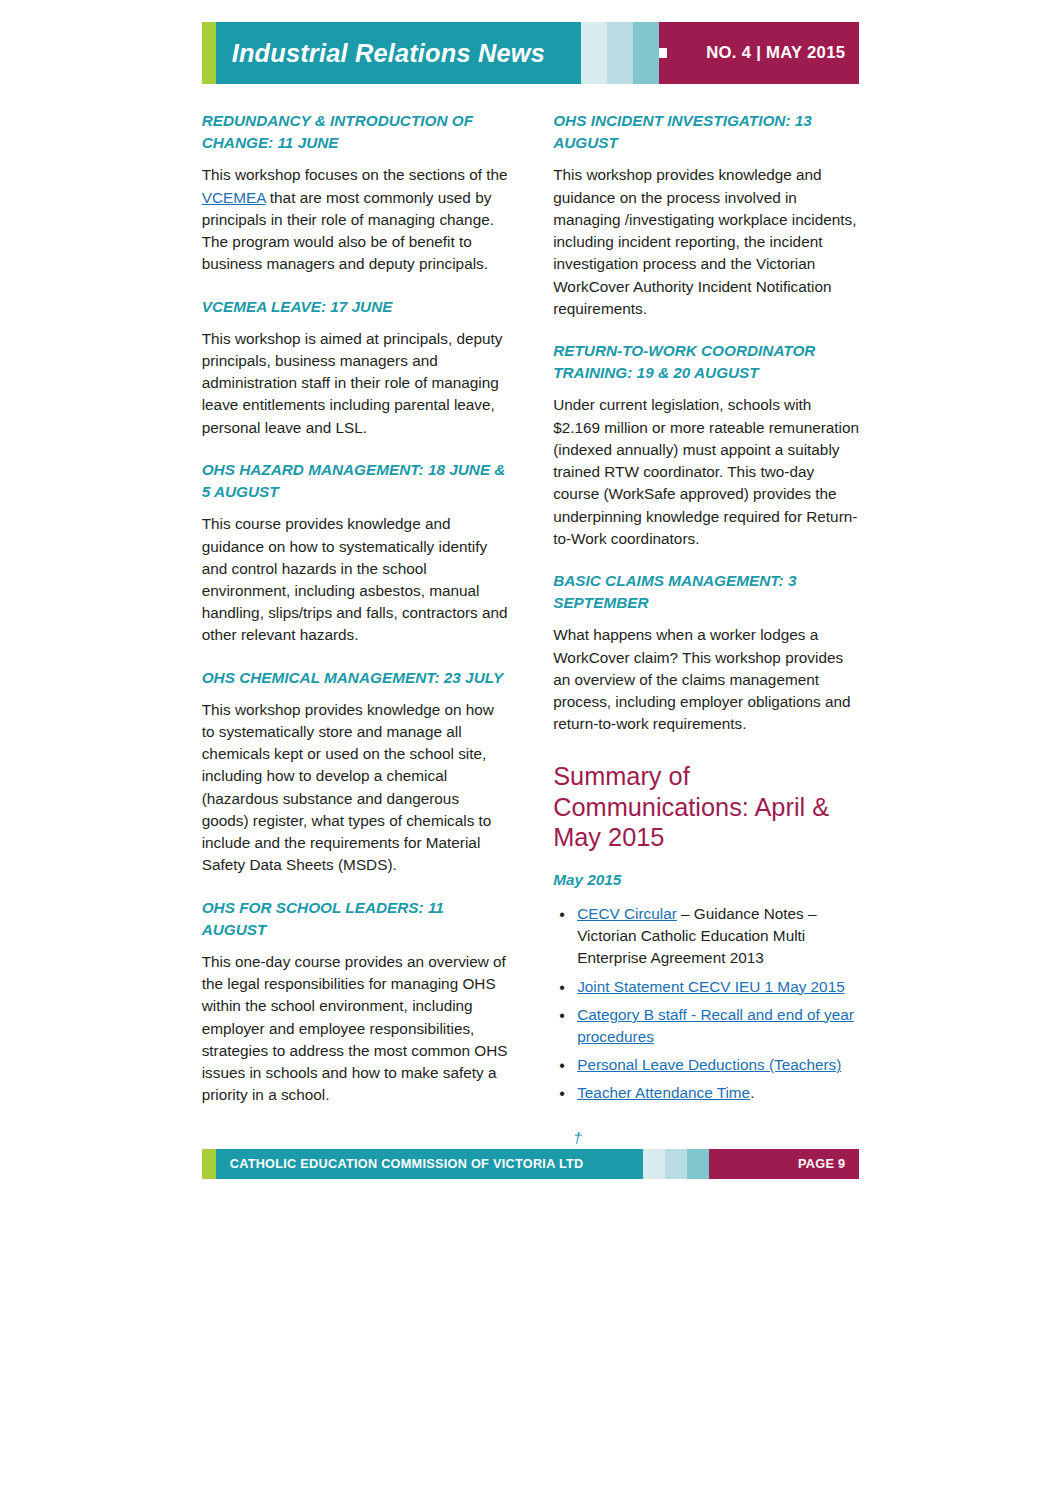Industrial Relations News
NO. 4 | MAY 2015
Redundancy & Introduction of Change: 11 June
This workshop focuses on the sections of the VCEMEA that are most commonly used by principals in their role of managing change. The program would also be of benefit to business managers and deputy principals.
VCEMEA Leave: 17 June
This workshop is aimed at principals, deputy principals, business managers and administration staff in their role of managing leave entitlements including parental leave, personal leave and LSL.
OHS Hazard Management: 18 June & 5 August
This course provides knowledge and guidance on how to systematically identify and control hazards in the school environment, including asbestos, manual handling, slips/trips and falls, contractors and other relevant hazards.
OHS Chemical Management: 23 July
This workshop provides knowledge on how to systematically store and manage all chemicals kept or used on the school site, including how to develop a chemical (hazardous substance and dangerous goods) register, what types of chemicals to include and the requirements for Material Safety Data Sheets (MSDS).
OHS for School Leaders: 11 August
This one-day course provides an overview of the legal responsibilities for managing OHS within the school environment, including employer and employee responsibilities, strategies to address the most common OHS issues in schools and how to make safety a priority in a school.
OHS Incident Investigation: 13 August
This workshop provides knowledge and guidance on the process involved in managing /investigating workplace incidents, including incident reporting, the incident investigation process and the Victorian WorkCover Authority Incident Notification requirements.
Return-to-Work Coordinator Training: 19 & 20 August
Under current legislation, schools with $2.169 million or more rateable remuneration (indexed annually) must appoint a suitably trained RTW coordinator. This two-day course (WorkSafe approved) provides the underpinning knowledge required for Return-to-Work coordinators.
Basic Claims Management: 3 September
What happens when a worker lodges a WorkCover claim? This workshop provides an overview of the claims management process, including employer obligations and return-to-work requirements.
Summary of Communications: April & May 2015
May 2015
CECV Circular – Guidance Notes – Victorian Catholic Education Multi Enterprise Agreement 2013
Joint Statement CECV IEU 1 May 2015
Category B staff - Recall and end of year procedures
Personal Leave Deductions (Teachers)
Teacher Attendance Time.
†
CATHOLIC EDUCATION COMMISSION OF VICTORIA LTD
PAGE 9